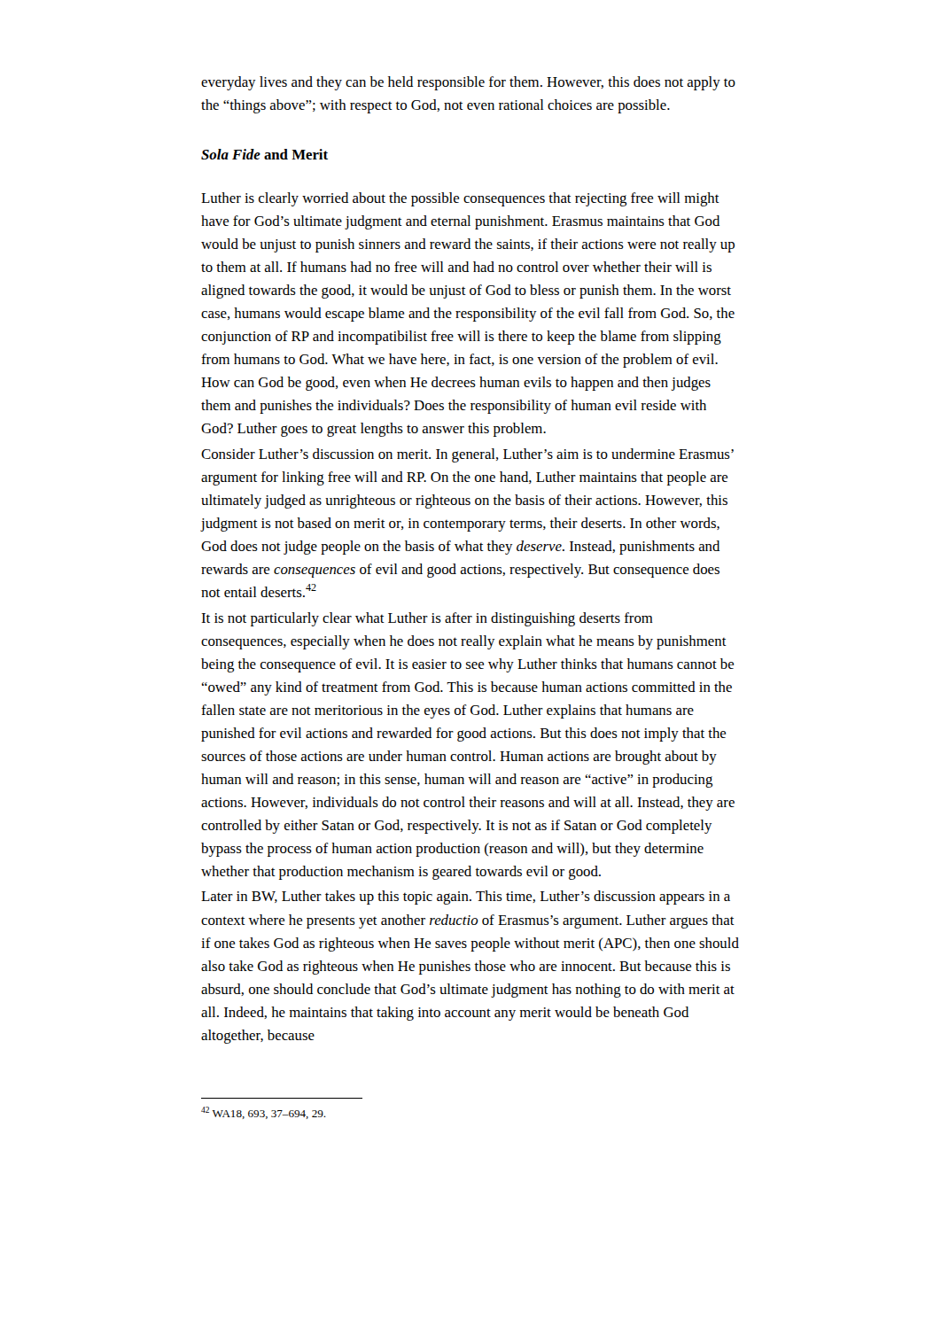everyday lives and they can be held responsible for them. However, this does not apply to the “things above”; with respect to God, not even rational choices are possible.
Sola Fide and Merit
Luther is clearly worried about the possible consequences that rejecting free will might have for God’s ultimate judgment and eternal punishment. Erasmus maintains that God would be unjust to punish sinners and reward the saints, if their actions were not really up to them at all. If humans had no free will and had no control over whether their will is aligned towards the good, it would be unjust of God to bless or punish them. In the worst case, humans would escape blame and the responsibility of the evil fall from God. So, the conjunction of RP and incompatibilist free will is there to keep the blame from slipping from humans to God. What we have here, in fact, is one version of the problem of evil. How can God be good, even when He decrees human evils to happen and then judges them and punishes the individuals? Does the responsibility of human evil reside with God? Luther goes to great lengths to answer this problem.
Consider Luther’s discussion on merit. In general, Luther’s aim is to undermine Erasmus’ argument for linking free will and RP. On the one hand, Luther maintains that people are ultimately judged as unrighteous or righteous on the basis of their actions. However, this judgment is not based on merit or, in contemporary terms, their deserts. In other words, God does not judge people on the basis of what they deserve. Instead, punishments and rewards are consequences of evil and good actions, respectively. But consequence does not entail deserts.42
It is not particularly clear what Luther is after in distinguishing deserts from consequences, especially when he does not really explain what he means by punishment being the consequence of evil. It is easier to see why Luther thinks that humans cannot be “owed” any kind of treatment from God. This is because human actions committed in the fallen state are not meritorious in the eyes of God. Luther explains that humans are punished for evil actions and rewarded for good actions. But this does not imply that the sources of those actions are under human control. Human actions are brought about by human will and reason; in this sense, human will and reason are “active” in producing actions. However, individuals do not control their reasons and will at all. Instead, they are controlled by either Satan or God, respectively. It is not as if Satan or God completely bypass the process of human action production (reason and will), but they determine whether that production mechanism is geared towards evil or good.
Later in BW, Luther takes up this topic again. This time, Luther’s discussion appears in a context where he presents yet another reductio of Erasmus’s argument. Luther argues that if one takes God as righteous when He saves people without merit (APC), then one should also take God as righteous when He punishes those who are innocent. But because this is absurd, one should conclude that God’s ultimate judgment has nothing to do with merit at all. Indeed, he maintains that taking into account any merit would be beneath God altogether, because
42 WA18, 693, 37–694, 29.